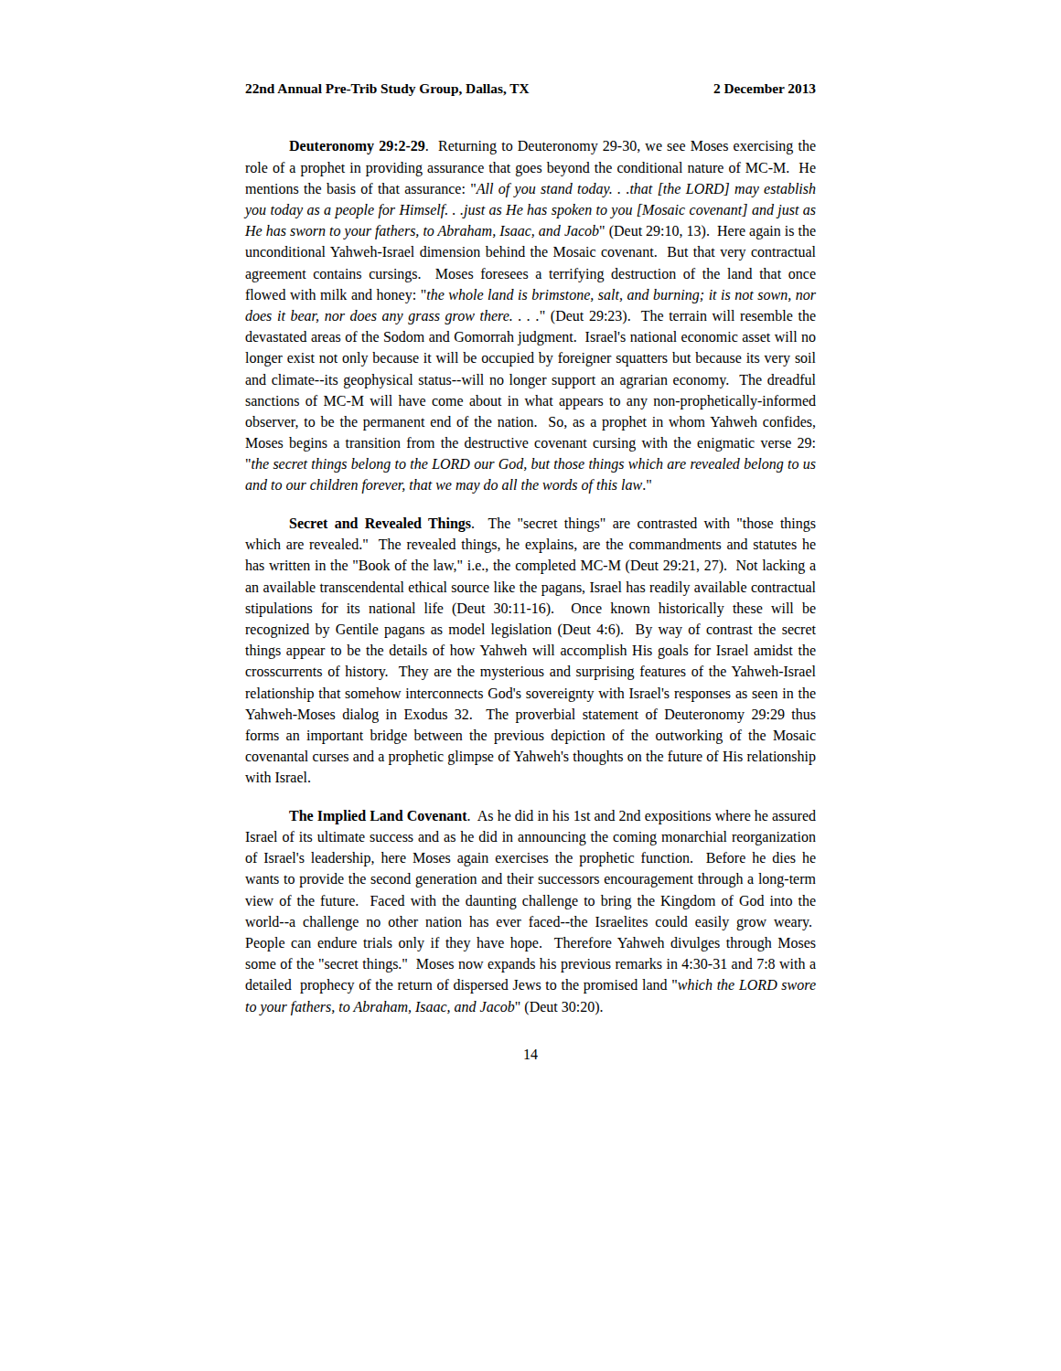22nd Annual Pre-Trib Study Group, Dallas, TX 2 December 2013
Deuteronomy 29:2-29. Returning to Deuteronomy 29-30, we see Moses exercising the role of a prophet in providing assurance that goes beyond the conditional nature of MC-M. He mentions the basis of that assurance: "All of you stand today. . .that [the LORD] may establish you today as a people for Himself. . .just as He has spoken to you [Mosaic covenant] and just as He has sworn to your fathers, to Abraham, Isaac, and Jacob" (Deut 29:10, 13). Here again is the unconditional Yahweh-Israel dimension behind the Mosaic covenant. But that very contractual agreement contains cursings. Moses foresees a terrifying destruction of the land that once flowed with milk and honey: "the whole land is brimstone, salt, and burning; it is not sown, nor does it bear, nor does any grass grow there. . . ." (Deut 29:23). The terrain will resemble the devastated areas of the Sodom and Gomorrah judgment. Israel's national economic asset will no longer exist not only because it will be occupied by foreigner squatters but because its very soil and climate--its geophysical status--will no longer support an agrarian economy. The dreadful sanctions of MC-M will have come about in what appears to any non-prophetically-informed observer, to be the permanent end of the nation. So, as a prophet in whom Yahweh confides, Moses begins a transition from the destructive covenant cursing with the enigmatic verse 29: "the secret things belong to the LORD our God, but those things which are revealed belong to us and to our children forever, that we may do all the words of this law."
Secret and Revealed Things. The "secret things" are contrasted with "those things which are revealed." The revealed things, he explains, are the commandments and statutes he has written in the "Book of the law," i.e., the completed MC-M (Deut 29:21, 27). Not lacking a an available transcendental ethical source like the pagans, Israel has readily available contractual stipulations for its national life (Deut 30:11-16). Once known historically these will be recognized by Gentile pagans as model legislation (Deut 4:6). By way of contrast the secret things appear to be the details of how Yahweh will accomplish His goals for Israel amidst the crosscurrents of history. They are the mysterious and surprising features of the Yahweh-Israel relationship that somehow interconnects God's sovereignty with Israel's responses as seen in the Yahweh-Moses dialog in Exodus 32. The proverbial statement of Deuteronomy 29:29 thus forms an important bridge between the previous depiction of the outworking of the Mosaic covenantal curses and a prophetic glimpse of Yahweh's thoughts on the future of His relationship with Israel.
The Implied Land Covenant. As he did in his 1st and 2nd expositions where he assured Israel of its ultimate success and as he did in announcing the coming monarchial reorganization of Israel's leadership, here Moses again exercises the prophetic function. Before he dies he wants to provide the second generation and their successors encouragement through a long-term view of the future. Faced with the daunting challenge to bring the Kingdom of God into the world--a challenge no other nation has ever faced--the Israelites could easily grow weary. People can endure trials only if they have hope. Therefore Yahweh divulges through Moses some of the "secret things." Moses now expands his previous remarks in 4:30-31 and 7:8 with a detailed prophecy of the return of dispersed Jews to the promised land "which the LORD swore to your fathers, to Abraham, Isaac, and Jacob" (Deut 30:20).
14